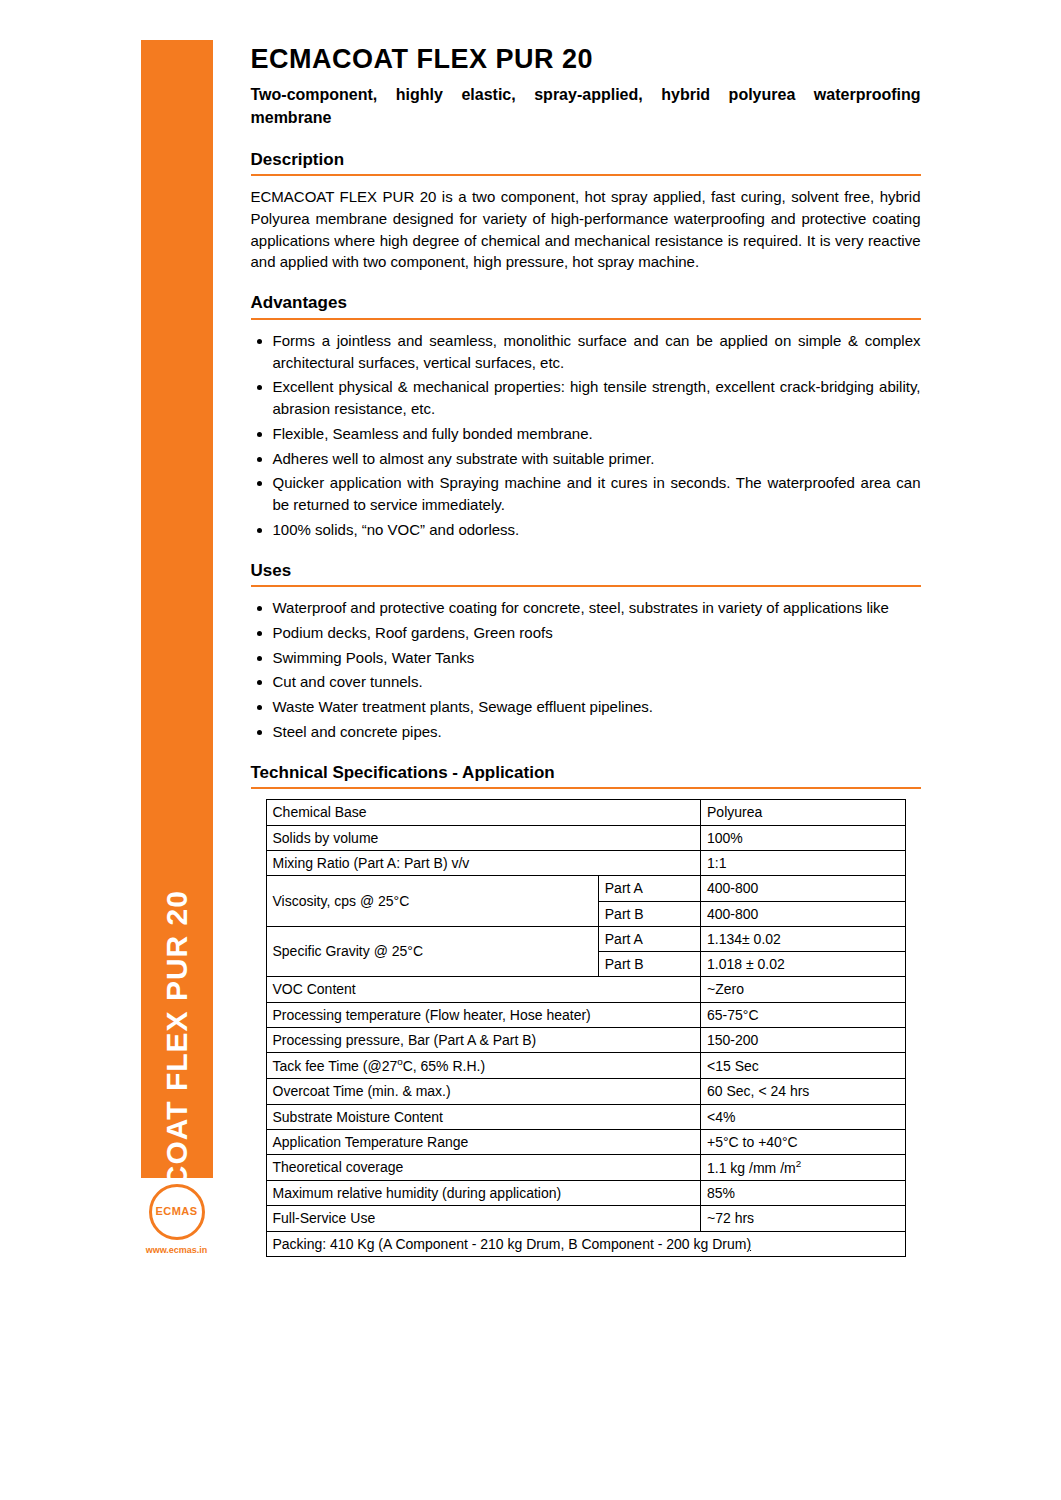ECMACOAT FLEX PUR 20
ECMAS
www.ecmas.in
ECMACOAT FLEX PUR 20
Two-component, highly elastic, spray-applied, hybrid polyurea waterproofing membrane
Description
ECMACOAT FLEX PUR 20 is a two component, hot spray applied, fast curing, solvent free, hybrid Polyurea membrane designed for variety of high-performance waterproofing and protective coating applications where high degree of chemical and mechanical resistance is required. It is very reactive and applied with two component, high pressure, hot spray machine.
Advantages
Forms a jointless and seamless, monolithic surface and can be applied on simple & complex architectural surfaces, vertical surfaces, etc.
Excellent physical & mechanical properties: high tensile strength, excellent crack-bridging ability, abrasion resistance, etc.
Flexible, Seamless and fully bonded membrane.
Adheres well to almost any substrate with suitable primer.
Quicker application with Spraying machine and it cures in seconds. The waterproofed area can be returned to service immediately.
100% solids, “no VOC” and odorless.
Uses
Waterproof and protective coating for concrete, steel, substrates in variety of applications like
Podium decks, Roof gardens, Green roofs
Swimming Pools, Water Tanks
Cut and cover tunnels.
Waste Water treatment plants, Sewage effluent pipelines.
Steel and concrete pipes.
Technical Specifications - Application
| Chemical Base | Polyurea |
| Solids by volume | 100% |
| Mixing Ratio (Part A: Part B) v/v | 1:1 |
| Viscosity, cps @ 25°C | Part A | 400-800 |
| Part B | 400-800 |
| Specific Gravity @ 25°C | Part A | 1.134± 0.02 |
| Part B | 1.018 ± 0.02 |
| VOC Content | ~Zero |
| Processing temperature (Flow heater, Hose heater) | 65-75°C |
| Processing pressure, Bar (Part A & Part B) | 150-200 |
| Tack fee Time (@27 o C, 65% R.H.) | <15 Sec |
| Overcoat Time (min. & max.) | 60 Sec, < 24 hrs |
| Substrate Moisture Content | <4% |
| Application Temperature Range | +5°C to +40°C |
| Theoretical coverage | 1.1 kg /mm /m 2 |
| Maximum relative humidity (during application) | 85% |
| Full-Service Use | ~72 hrs |
| Packing: 410 Kg (A Component - 210 kg Drum, B Component - 200 kg Drum ) |